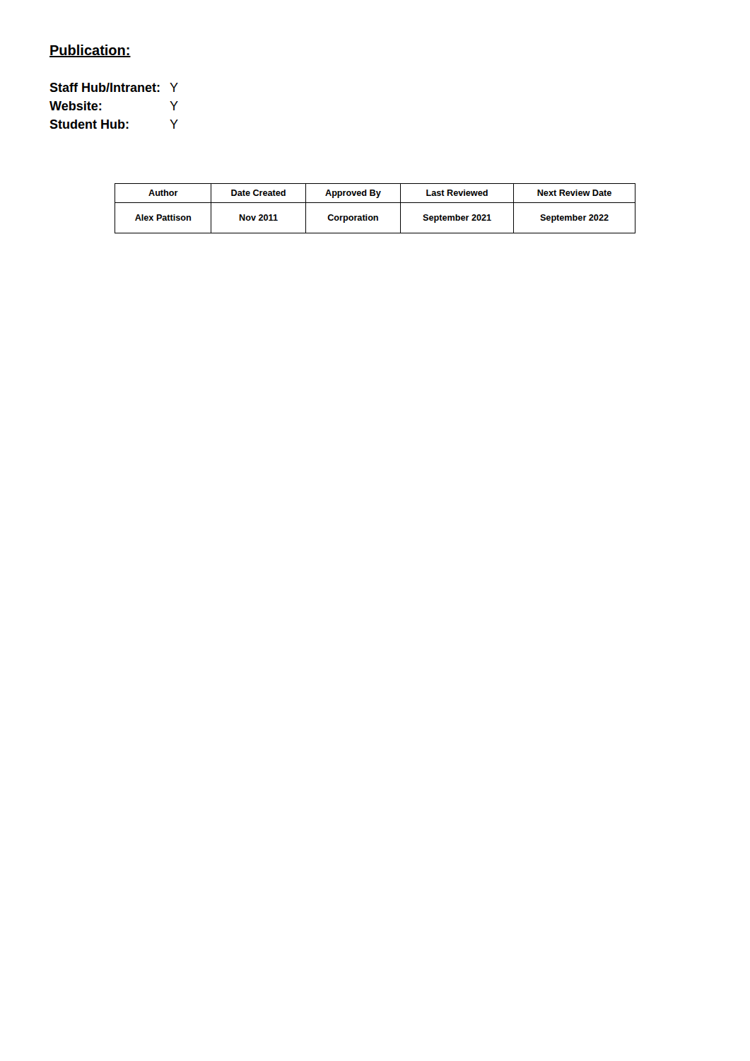Publication:
Staff Hub/Intranet: Y
Website: Y
Student Hub: Y
| Author | Date Created | Approved By | Last Reviewed | Next Review Date |
| --- | --- | --- | --- | --- |
| Alex Pattison | Nov 2011 | Corporation | September 2021 | September 2022 |